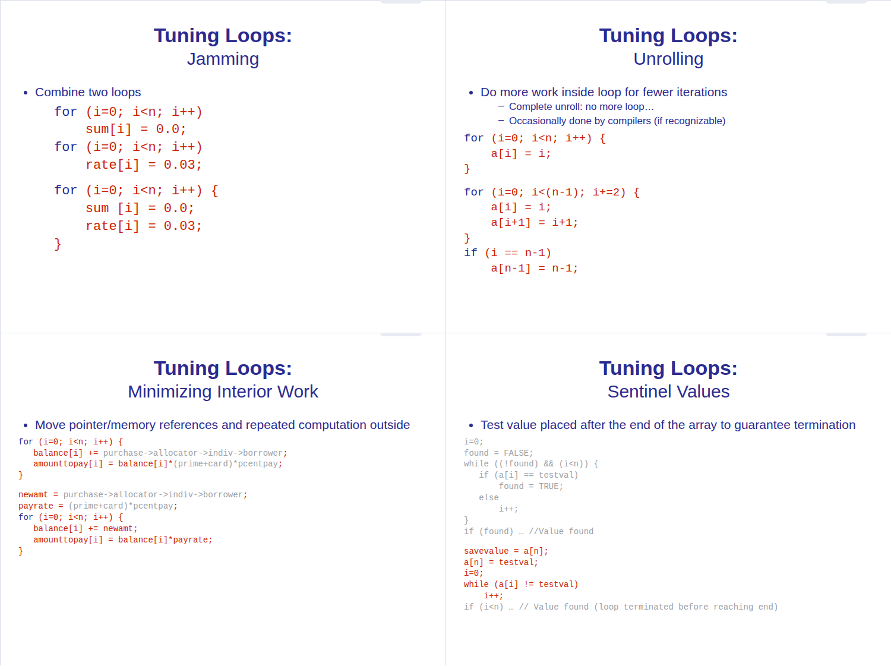Tuning Loops:
Jamming
Combine two loops
for (i=0; i<n; i++)
    sum[i] = 0.0;
for (i=0; i<n; i++)
    rate[i] = 0.03;
 for (i=0; i<n; i++) {
    sum [i] = 0.0;
    rate[i] = 0.03;
}
Tuning Loops:
Unrolling
Do more work inside loop for fewer iterations
Complete unroll: no more loop…
Occasionally done by compilers (if recognizable)
for (i=0; i<n; i++) {
    a[i] = i;
}
 for (i=0; i<(n-1); i+=2) {
    a[i] = i;
    a[i+1] = i+1;
}
if (i == n-1)
    a[n-1] = n-1;
Tuning Loops:
Minimizing Interior Work
Move pointer/memory references and repeated computation outside
for (i=0; i<n; i++) {
   balance[i] += purchase->allocator->indiv->borrower;
   amounttopay[i] = balance[i]*(prime+card)*pcentpay;
}
 newamt = purchase->allocator->indiv->borrower;
payrate = (prime+card)*pcentpay;
for (i=0; i<n; i++) {
   balance[i] += newamt;
   amounttopay[i] = balance[i]*payrate;
}
Tuning Loops:
Sentinel Values
Test value placed after the end of the array to guarantee termination
i=0;
found = FALSE;
while ((!found) && (i<n)) {
   if (a[i] == testval)
       found = TRUE;
   else
       i++;
}
if (found) … //Value found
 savevalue = a[n];
a[n] = testval;
i=0;
while (a[i] != testval)
    i++;
if (i<n) … // Value found (loop terminated before reaching end)